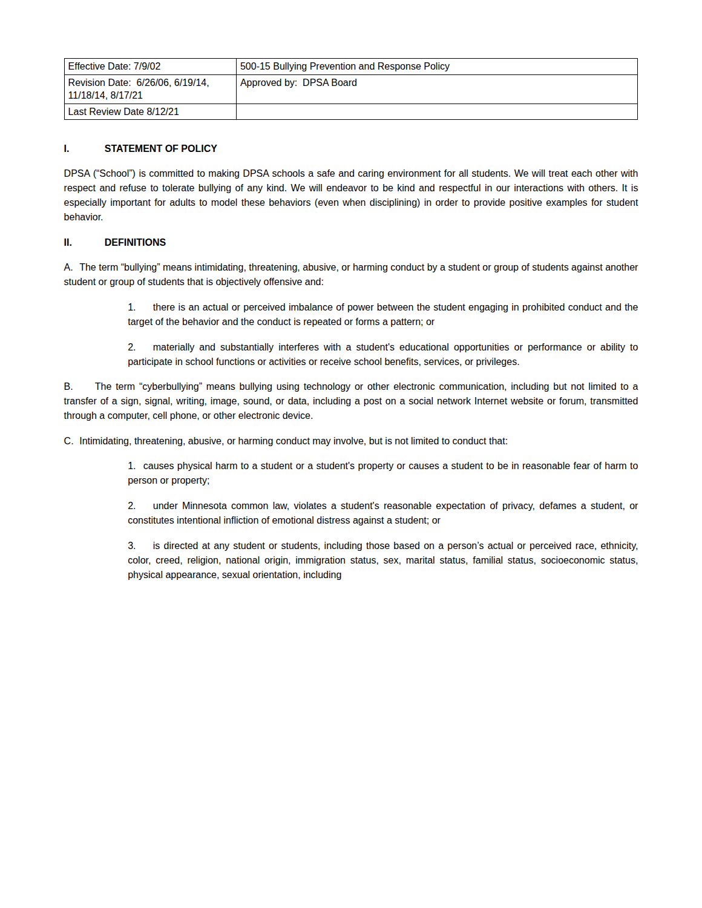| Effective Date: 7/9/02 | 500-15 Bullying Prevention and Response Policy |
| Revision Date: 6/26/06, 6/19/14, 11/18/14, 8/17/21 | Approved by: DPSA Board |
| Last Review Date 8/12/21 | |
I. STATEMENT OF POLICY
DPSA (“School”) is committed to making DPSA schools a safe and caring environment for all students. We will treat each other with respect and refuse to tolerate bullying of any kind. We will endeavor to be kind and respectful in our interactions with others. It is especially important for adults to model these behaviors (even when disciplining) in order to provide positive examples for student behavior.
II. DEFINITIONS
A. The term “bullying” means intimidating, threatening, abusive, or harming conduct by a student or group of students against another student or group of students that is objectively offensive and:
1. there is an actual or perceived imbalance of power between the student engaging in prohibited conduct and the target of the behavior and the conduct is repeated or forms a pattern; or
2. materially and substantially interferes with a student's educational opportunities or performance or ability to participate in school functions or activities or receive school benefits, services, or privileges.
B. The term “cyberbullying” means bullying using technology or other electronic communication, including but not limited to a transfer of a sign, signal, writing, image, sound, or data, including a post on a social network Internet website or forum, transmitted through a computer, cell phone, or other electronic device.
C. Intimidating, threatening, abusive, or harming conduct may involve, but is not limited to conduct that:
1. causes physical harm to a student or a student's property or causes a student to be in reasonable fear of harm to person or property;
2. under Minnesota common law, violates a student's reasonable expectation of privacy, defames a student, or constitutes intentional infliction of emotional distress against a student; or
3. is directed at any student or students, including those based on a person’s actual or perceived race, ethnicity, color, creed, religion, national origin, immigration status, sex, marital status, familial status, socioeconomic status, physical appearance, sexual orientation, including